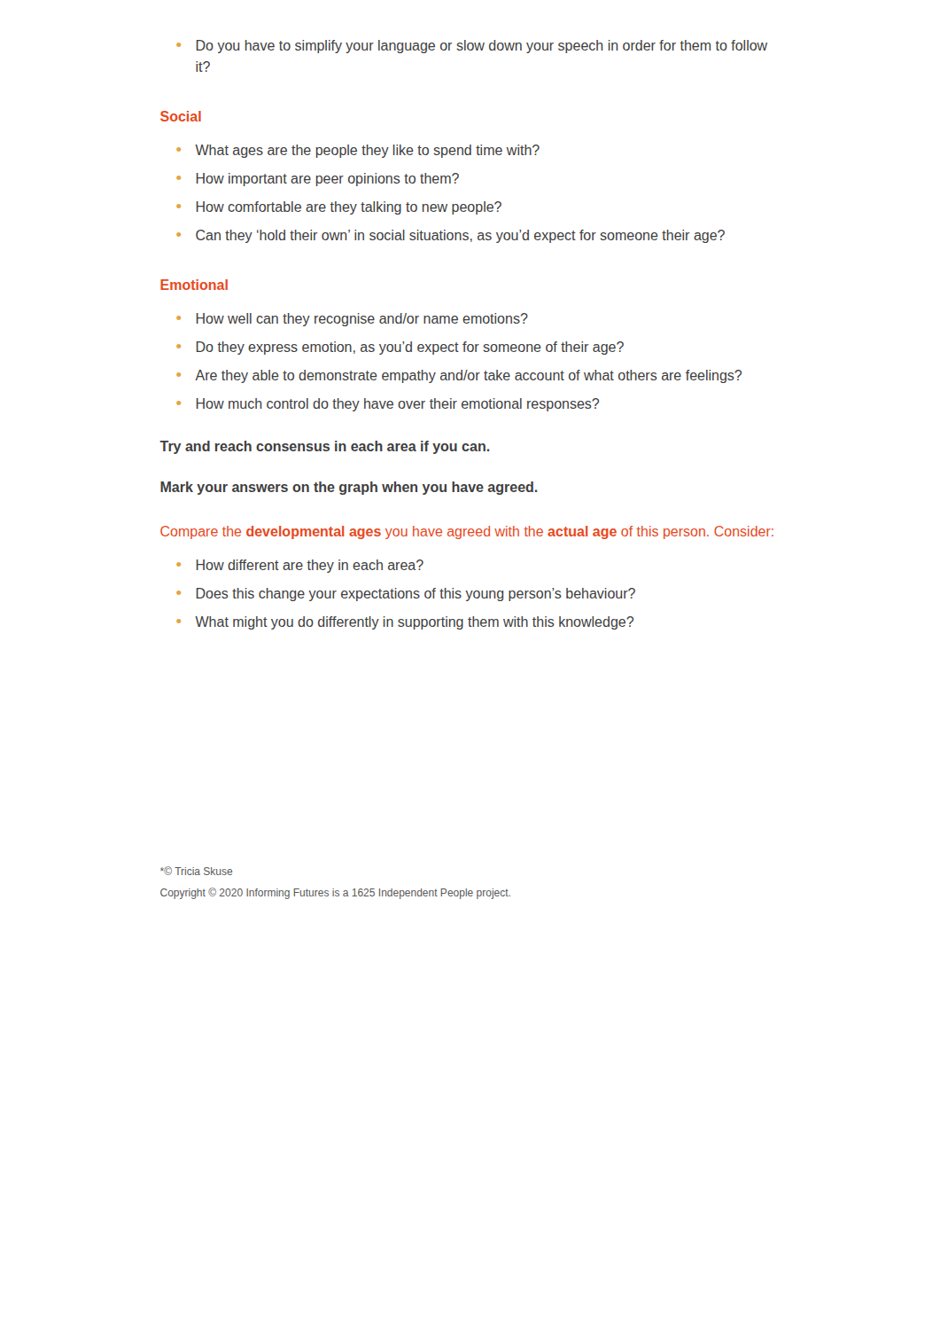Do you have to simplify your language or slow down your speech in order for them to follow it?
Social
What ages are the people they like to spend time with?
How important are peer opinions to them?
How comfortable are they talking to new people?
Can they ‘hold their own’ in social situations, as you’d expect for someone their age?
Emotional
How well can they recognise and/or name emotions?
Do they express emotion, as you’d expect for someone of their age?
Are they able to demonstrate empathy and/or take account of what others are feelings?
How much control do they have over their emotional responses?
Try and reach consensus in each area if you can.
Mark your answers on the graph when you have agreed.
Compare the developmental ages you have agreed with the actual age of this person. Consider:
How different are they in each area?
Does this change your expectations of this young person’s behaviour?
What might you do differently in supporting them with this knowledge?
*© Tricia Skuse
Copyright © 2020 Informing Futures is a 1625 Independent People project.